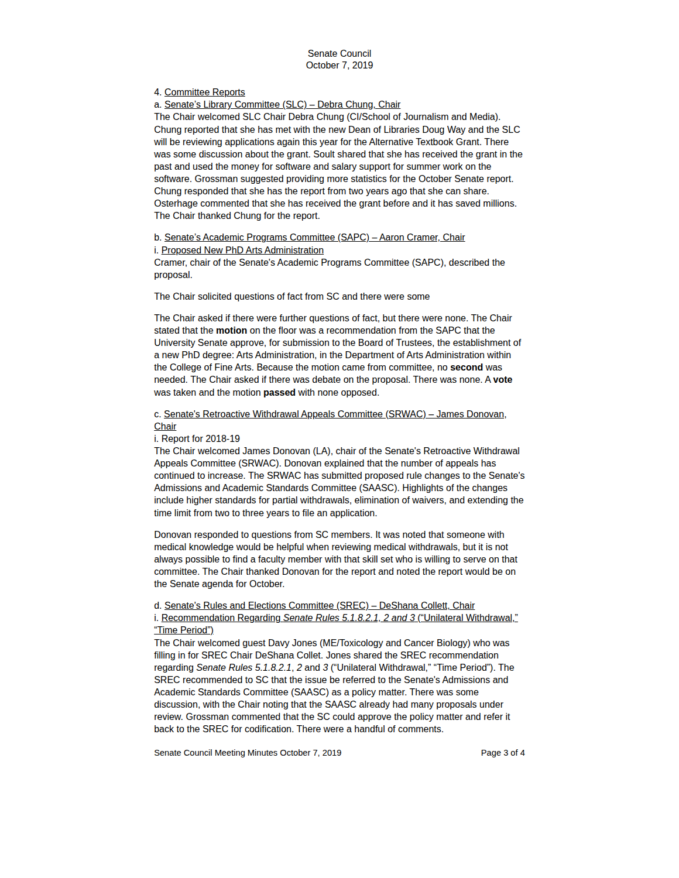Senate Council
October 7, 2019
4. Committee Reports
a. Senate’s Library Committee (SLC) – Debra Chung, Chair
The Chair welcomed SLC Chair Debra Chung (CI/School of Journalism and Media). Chung reported that she has met with the new Dean of Libraries Doug Way and the SLC will be reviewing applications again this year for the Alternative Textbook Grant. There was some discussion about the grant. Soult shared that she has received the grant in the past and used the money for software and salary support for summer work on the software. Grossman suggested providing more statistics for the October Senate report. Chung responded that she has the report from two years ago that she can share. Osterhage commented that she has received the grant before and it has saved millions. The Chair thanked Chung for the report.
b. Senate’s Academic Programs Committee (SAPC) – Aaron Cramer, Chair
i. Proposed New PhD Arts Administration
Cramer, chair of the Senate's Academic Programs Committee (SAPC), described the proposal.
The Chair solicited questions of fact from SC and there were some
The Chair asked if there were further questions of fact, but there were none. The Chair stated that the motion on the floor was a recommendation from the SAPC that the University Senate approve, for submission to the Board of Trustees, the establishment of a new PhD degree: Arts Administration, in the Department of Arts Administration within the College of Fine Arts. Because the motion came from committee, no second was needed. The Chair asked if there was debate on the proposal. There was none. A vote was taken and the motion passed with none opposed.
c. Senate's Retroactive Withdrawal Appeals Committee (SRWAC) – James Donovan, Chair
i. Report for 2018-19
The Chair welcomed James Donovan (LA), chair of the Senate's Retroactive Withdrawal Appeals Committee (SRWAC). Donovan explained that the number of appeals has continued to increase. The SRWAC has submitted proposed rule changes to the Senate's Admissions and Academic Standards Committee (SAASC). Highlights of the changes include higher standards for partial withdrawals, elimination of waivers, and extending the time limit from two to three years to file an application.
Donovan responded to questions from SC members. It was noted that someone with medical knowledge would be helpful when reviewing medical withdrawals, but it is not always possible to find a faculty member with that skill set who is willing to serve on that committee. The Chair thanked Donovan for the report and noted the report would be on the Senate agenda for October.
d. Senate's Rules and Elections Committee (SREC) – DeShana Collett, Chair
i. Recommendation Regarding Senate Rules 5.1.8.2.1, 2 and 3 (“Unilateral Withdrawal,” “Time Period”)
The Chair welcomed guest Davy Jones (ME/Toxicology and Cancer Biology) who was filling in for SREC Chair DeShana Collet. Jones shared the SREC recommendation regarding Senate Rules 5.1.8.2.1, 2 and 3 (“Unilateral Withdrawal,” “Time Period”). The SREC recommended to SC that the issue be referred to the Senate's Admissions and Academic Standards Committee (SAASC) as a policy matter. There was some discussion, with the Chair noting that the SAASC already had many proposals under review. Grossman commented that the SC could approve the policy matter and refer it back to the SREC for codification. There were a handful of comments.
Senate Council Meeting Minutes October 7, 2019
Page 3 of 4